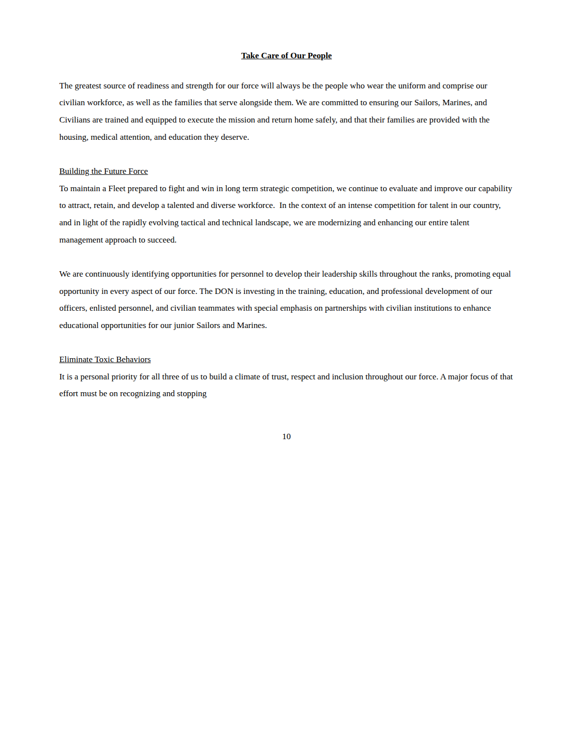Take Care of Our People
The greatest source of readiness and strength for our force will always be the people who wear the uniform and comprise our civilian workforce, as well as the families that serve alongside them. We are committed to ensuring our Sailors, Marines, and Civilians are trained and equipped to execute the mission and return home safely, and that their families are provided with the housing, medical attention, and education they deserve.
Building the Future Force
To maintain a Fleet prepared to fight and win in long term strategic competition, we continue to evaluate and improve our capability to attract, retain, and develop a talented and diverse workforce. In the context of an intense competition for talent in our country, and in light of the rapidly evolving tactical and technical landscape, we are modernizing and enhancing our entire talent management approach to succeed.
We are continuously identifying opportunities for personnel to develop their leadership skills throughout the ranks, promoting equal opportunity in every aspect of our force. The DON is investing in the training, education, and professional development of our officers, enlisted personnel, and civilian teammates with special emphasis on partnerships with civilian institutions to enhance educational opportunities for our junior Sailors and Marines.
Eliminate Toxic Behaviors
It is a personal priority for all three of us to build a climate of trust, respect and inclusion throughout our force. A major focus of that effort must be on recognizing and stopping
10